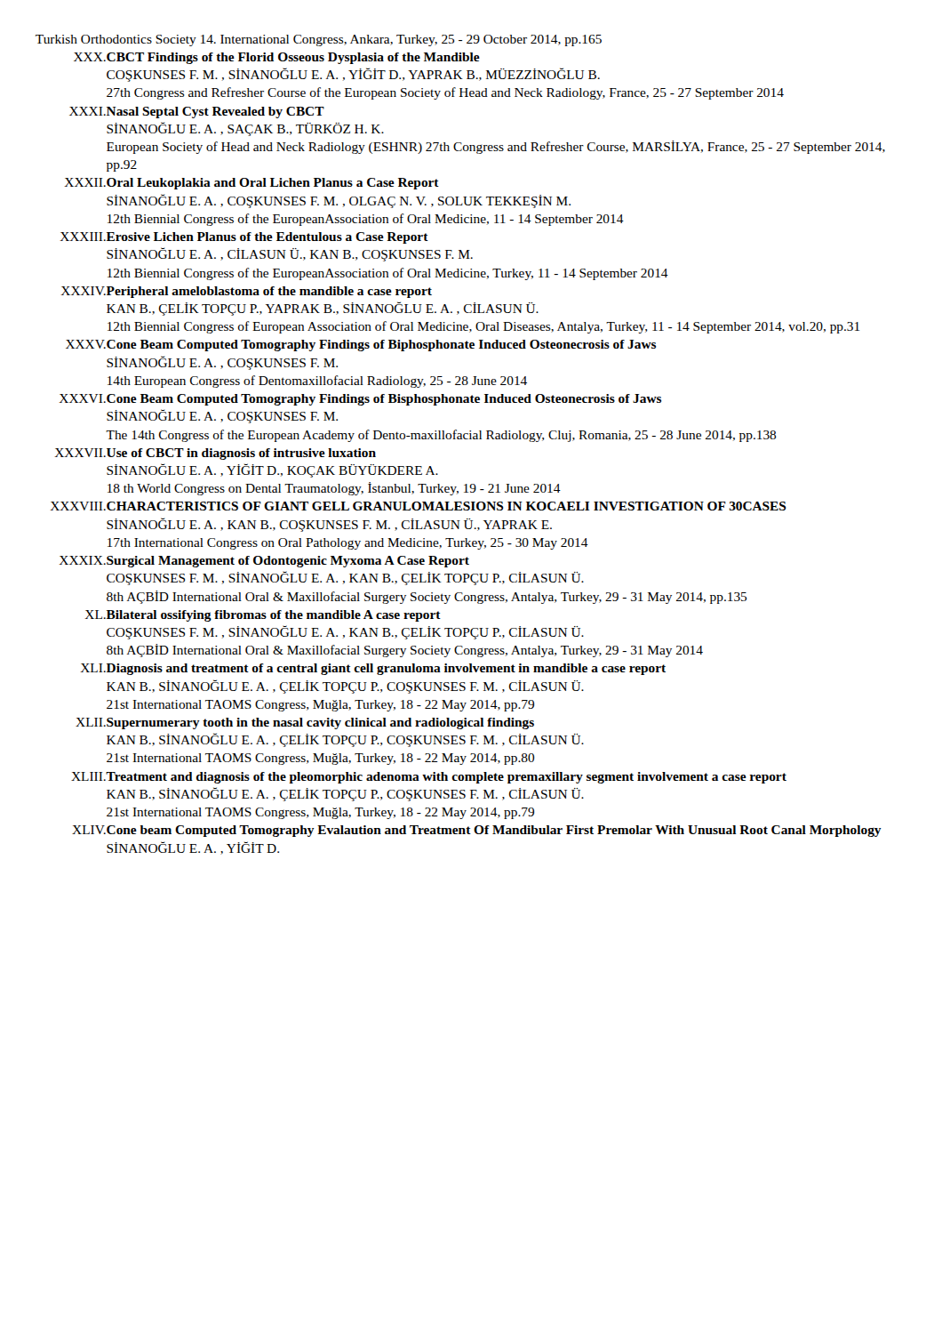Turkish Orthodontics Society 14. International Congress, Ankara, Turkey, 25 - 29 October 2014, pp.165
| XXX. | CBCT Findings of the Florid Osseous Dysplasia of the Mandible COŞKUNSES F. M. , SİNANOĞLU E. A. , YİĞİT D., YAPRAK B., MÜEZZİNOĞLU B. 27th Congress and Refresher Course of the European Society of Head and Neck Radiology, France, 25 - 27 September 2014 |
| XXXI. | Nasal Septal Cyst Revealed by CBCT SİNANOĞLU E. A. , SAÇAK B., TÜRKÖZ H. K. European Society of Head and Neck Radiology (ESHNR) 27th Congress and Refresher Course, MARSİLYA, France, 25 - 27 September 2014, pp.92 |
| XXXII. | Oral Leukoplakia and Oral Lichen Planus a Case Report SİNANOĞLU E. A. , COŞKUNSES F. M. , OLGAÇ N. V. , SOLUK TEKKEŞİN M. 12th Biennial Congress of the EuropeanAssociation of Oral Medicine, 11 - 14 September 2014 |
| XXXIII. | Erosive Lichen Planus of the Edentulous a Case Report SİNANOĞLU E. A. , CİLASUN Ü., KAN B., COŞKUNSES F. M. 12th Biennial Congress of the EuropeanAssociation of Oral Medicine, Turkey, 11 - 14 September 2014 |
| XXXIV. | Peripheral ameloblastoma of the mandible a case report KAN B., ÇELİK TOPÇU P., YAPRAK B., SİNANOĞLU E. A. , CİLASUN Ü. 12th Biennial Congress of European Association of Oral Medicine, Oral Diseases, Antalya, Turkey, 11 - 14 September 2014, vol.20, pp.31 |
| XXXV. | Cone Beam Computed Tomography Findings of Biphosphonate Induced Osteonecrosis of Jaws SİNANOĞLU E. A. , COŞKUNSES F. M. 14th European Congress of Dentomaxillofacial Radiology, 25 - 28 June 2014 |
| XXXVI. | Cone Beam Computed Tomography Findings of Bisphosphonate Induced Osteonecrosis of Jaws SİNANOĞLU E. A. , COŞKUNSES F. M. The 14th Congress of the European Academy of Dento-maxillofacial Radiology, Cluj, Romania, 25 - 28 June 2014, pp.138 |
| XXXVII. | Use of CBCT in diagnosis of intrusive luxation SİNANOĞLU E. A. , YİĞİT D., KOÇAK BÜYÜKDERE A. 18 th World Congress on Dental Traumatology, İstanbul, Turkey, 19 - 21 June 2014 |
| XXXVIII. | CHARACTERISTICS OF GIANT GELL GRANULOMALESIONS IN KOCAELI INVESTIGATION OF 30CASES SİNANOĞLU E. A. , KAN B., COŞKUNSES F. M. , CİLASUN Ü., YAPRAK E. 17th International Congress on Oral Pathology and Medicine, Turkey, 25 - 30 May 2014 |
| XXXIX. | Surgical Management of Odontogenic Myxoma A Case Report COŞKUNSES F. M. , SİNANOĞLU E. A. , KAN B., ÇELİK TOPÇU P., CİLASUN Ü. 8th AÇBİD International Oral & Maxillofacial Surgery Society Congress, Antalya, Turkey, 29 - 31 May 2014, pp.135 |
| XL. | Bilateral ossifying fibromas of the mandible A case report COŞKUNSES F. M. , SİNANOĞLU E. A. , KAN B., ÇELİK TOPÇU P., CİLASUN Ü. 8th AÇBİD International Oral & Maxillofacial Surgery Society Congress, Antalya, Turkey, 29 - 31 May 2014 |
| XLI. | Diagnosis and treatment of a central giant cell granuloma involvement in mandible a case report KAN B., SİNANOĞLU E. A. , ÇELİK TOPÇU P., COŞKUNSES F. M. , CİLASUN Ü. 21st International TAOMS Congress, Muğla, Turkey, 18 - 22 May 2014, pp.79 |
| XLII. | Supernumerary tooth in the nasal cavity clinical and radiological findings KAN B., SİNANOĞLU E. A. , ÇELİK TOPÇU P., COŞKUNSES F. M. , CİLASUN Ü. 21st International TAOMS Congress, Muğla, Turkey, 18 - 22 May 2014, pp.80 |
| XLIII. | Treatment and diagnosis of the pleomorphic adenoma with complete premaxillary segment involvement a case report KAN B., SİNANOĞLU E. A. , ÇELİK TOPÇU P., COŞKUNSES F. M. , CİLASUN Ü. 21st International TAOMS Congress, Muğla, Turkey, 18 - 22 May 2014, pp.79 |
| XLIV. | Cone beam Computed Tomography Evalaution and Treatment Of Mandibular First Premolar With Unusual Root Canal Morphology SİNANOĞLU E. A. , YİĞİT D. |